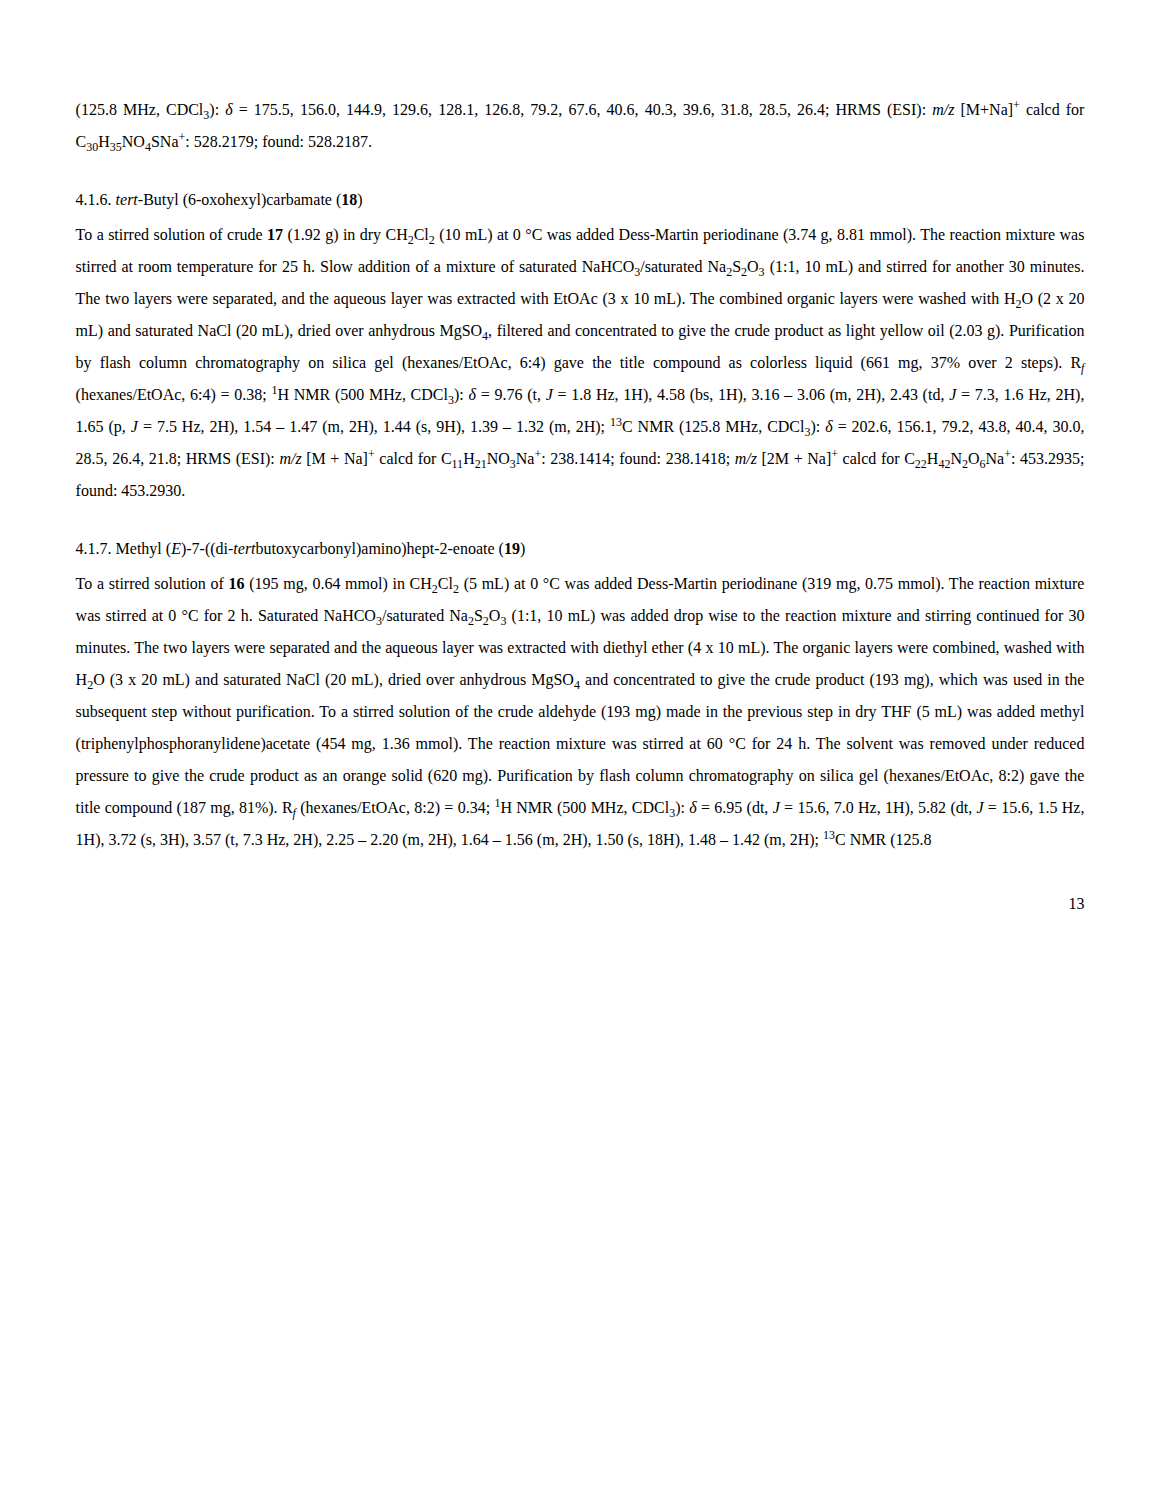(125.8 MHz, CDCl3): δ = 175.5, 156.0, 144.9, 129.6, 128.1, 126.8, 79.2, 67.6, 40.6, 40.3, 39.6, 31.8, 28.5, 26.4; HRMS (ESI): m/z [M+Na]+ calcd for C30H35NO4SNa+: 528.2179; found: 528.2187.
4.1.6. tert-Butyl (6-oxohexyl)carbamate (18)
To a stirred solution of crude 17 (1.92 g) in dry CH2Cl2 (10 mL) at 0 °C was added Dess-Martin periodinane (3.74 g, 8.81 mmol). The reaction mixture was stirred at room temperature for 25 h. Slow addition of a mixture of saturated NaHCO3/saturated Na2S2O3 (1:1, 10 mL) and stirred for another 30 minutes. The two layers were separated, and the aqueous layer was extracted with EtOAc (3 x 10 mL). The combined organic layers were washed with H2O (2 x 20 mL) and saturated NaCl (20 mL), dried over anhydrous MgSO4, filtered and concentrated to give the crude product as light yellow oil (2.03 g). Purification by flash column chromatography on silica gel (hexanes/EtOAc, 6:4) gave the title compound as colorless liquid (661 mg, 37% over 2 steps). Rf (hexanes/EtOAc, 6:4) = 0.38; 1H NMR (500 MHz, CDCl3): δ = 9.76 (t, J = 1.8 Hz, 1H), 4.58 (bs, 1H), 3.16 – 3.06 (m, 2H), 2.43 (td, J = 7.3, 1.6 Hz, 2H), 1.65 (p, J = 7.5 Hz, 2H), 1.54 – 1.47 (m, 2H), 1.44 (s, 9H), 1.39 – 1.32 (m, 2H); 13C NMR (125.8 MHz, CDCl3): δ = 202.6, 156.1, 79.2, 43.8, 40.4, 30.0, 28.5, 26.4, 21.8; HRMS (ESI): m/z [M + Na]+ calcd for C11H21NO3Na+: 238.1414; found: 238.1418; m/z [2M + Na]+ calcd for C22H42N2O6Na+: 453.2935; found: 453.2930.
4.1.7. Methyl (E)-7-((di-tertbutoxycarbonyl)amino)hept-2-enoate (19)
To a stirred solution of 16 (195 mg, 0.64 mmol) in CH2Cl2 (5 mL) at 0 °C was added Dess-Martin periodinane (319 mg, 0.75 mmol). The reaction mixture was stirred at 0 °C for 2 h. Saturated NaHCO3/saturated Na2S2O3 (1:1, 10 mL) was added drop wise to the reaction mixture and stirring continued for 30 minutes. The two layers were separated and the aqueous layer was extracted with diethyl ether (4 x 10 mL). The organic layers were combined, washed with H2O (3 x 20 mL) and saturated NaCl (20 mL), dried over anhydrous MgSO4 and concentrated to give the crude product (193 mg), which was used in the subsequent step without purification. To a stirred solution of the crude aldehyde (193 mg) made in the previous step in dry THF (5 mL) was added methyl (triphenylphosphoranylidene)acetate (454 mg, 1.36 mmol). The reaction mixture was stirred at 60 °C for 24 h. The solvent was removed under reduced pressure to give the crude product as an orange solid (620 mg). Purification by flash column chromatography on silica gel (hexanes/EtOAc, 8:2) gave the title compound (187 mg, 81%). Rf (hexanes/EtOAc, 8:2) = 0.34; 1H NMR (500 MHz, CDCl3): δ = 6.95 (dt, J = 15.6, 7.0 Hz, 1H), 5.82 (dt, J = 15.6, 1.5 Hz, 1H), 3.72 (s, 3H), 3.57 (t, 7.3 Hz, 2H), 2.25 – 2.20 (m, 2H), 1.64 – 1.56 (m, 2H), 1.50 (s, 18H), 1.48 – 1.42 (m, 2H); 13C NMR (125.8
13